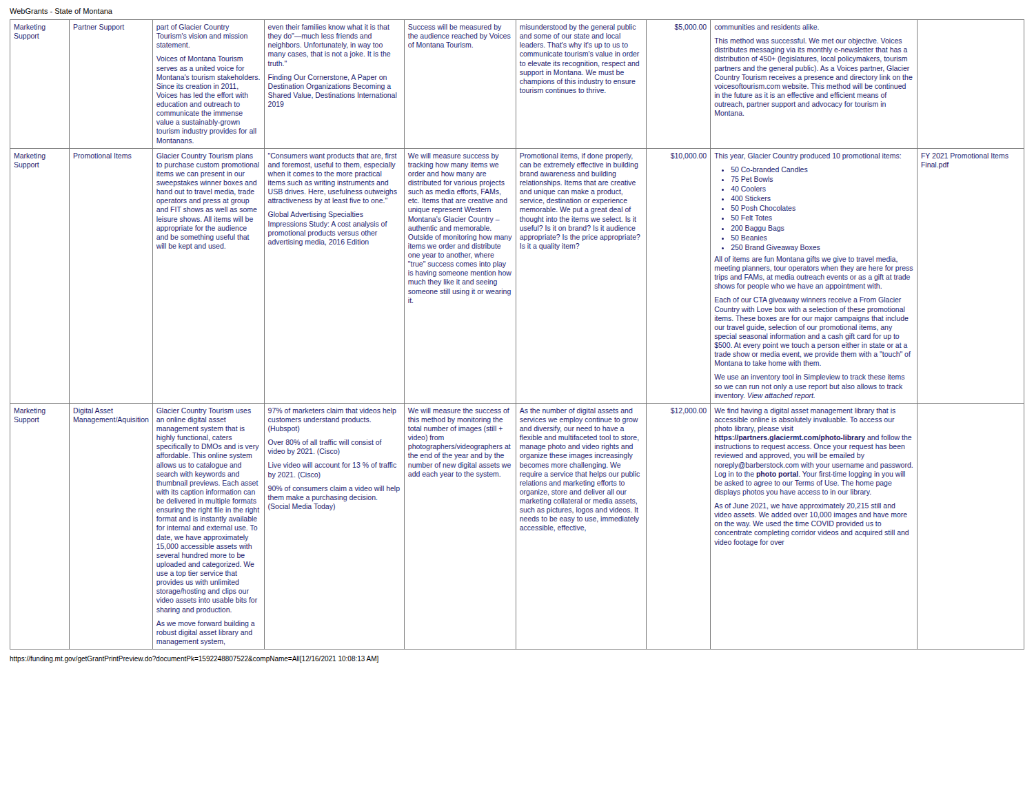WebGrants - State of Montana
| Marketing Support | Partner Support | part of Glacier Country Tourism's vision and mission statement. Voices of Montana Tourism serves as a united voice for Montana's tourism stakeholders. Since its creation in 2011, Voices has led the effort with education and outreach to communicate the immense value a sustainably-grown tourism industry provides for all Montanans. | even their families know what it is that they do"—much less friends and neighbors. Unfortunately, in way too many cases, that is not a joke. It is the truth." Finding Our Cornerstone, A Paper on Destination Organizations Becoming a Shared Value, Destinations International 2019 | Success will be measured by the audience reached by Voices of Montana Tourism. | misunderstood by the general public and some of our state and local leaders. That's why it's up to us to communicate tourism's value in order to elevate its recognition, respect and support in Montana. We must be champions of this industry to ensure tourism continues to thrive. | $5,000.00 | communities and residents alike. This method was successful. We met our objective. Voices distributes messaging via its monthly e-newsletter that has a distribution of 450+ (legislatures, local policymakers, tourism partners and the general public). As a Voices partner, Glacier Country Tourism receives a presence and directory link on the voicesoftourism.com website. This method will be continued in the future as it is an effective and efficient means of outreach, partner support and advocacy for tourism in Montana. | |
| Marketing Support | Promotional Items | Glacier Country Tourism plans to purchase custom promotional items we can present in our sweepstakes winner boxes and hand out to travel media, trade operators and press at group and FIT shows as well as some leisure shows. All items will be appropriate for the audience and be something useful that will be kept and used. | "Consumers want products that are, first and foremost, useful to them, especially when it comes to the more practical items such as writing instruments and USB drives. Here, usefulness outweighs attractiveness by at least five to one." Global Advertising Specialties Impressions Study: A cost analysis of promotional products versus other advertising media, 2016 Edition | We will measure success by tracking how many items we order and how many are distributed for various projects such as media efforts, FAMs, etc. Items that are creative and unique represent Western Montana's Glacier Country – authentic and memorable. Outside of monitoring how many items we order and distribute one year to another, where "true" success comes into play is having someone mention how much they like it and seeing someone still using it or wearing it. | Promotional items, if done properly, can be extremely effective in building brand awareness and building relationships. Items that are creative and unique can make a product, service, destination or experience memorable. We put a great deal of thought into the items we select. Is it useful? Is it on brand? Is it audience appropriate? Is the price appropriate? Is it a quality item? | $10,000.00 | This year, Glacier Country produced 10 promotional items: 50 Co-branded Candles 75 Pet Bowls 40 Coolers 400 Stickers 50 Posh Chocolates 50 Felt Totes 200 Baggu Bags 50 Beanies 250 Brand Giveaway Boxes All of items are fun Montana gifts we give to travel media, meeting planners, tour operators when they are here for press trips and FAMs, at media outreach events or as a gift at trade shows for people who we have an appointment with. Each of our CTA giveaway winners receive a From Glacier Country with Love box with a selection of these promotional items. These boxes are for our major campaigns that include our travel guide, selection of our promotional items, any special seasonal information and a cash gift card for up to $500. At every point we touch a person either in state or at a trade show or media event, we provide them with a "touch" of Montana to take home with them. We use an inventory tool in Simpleview to track these items so we can run not only a use report but also allows to track inventory. View attached report. | FY 2021 Promotional Items Final.pdf |
| Marketing Support | Digital Asset Management/Aquisition | Glacier Country Tourism uses an online digital asset management system that is highly functional, caters specifically to DMOs and is very affordable. This online system allows us to catalogue and search with keywords and thumbnail previews. Each asset with its caption information can be delivered in multiple formats ensuring the right file in the right format and is instantly available for internal and external use. To date, we have approximately 15,000 accessible assets with several hundred more to be uploaded and categorized. We use a top tier service that provides us with unlimited storage/hosting and clips our video assets into usable bits for sharing and production. As we move forward building a robust digital asset library and management system, | 97% of marketers claim that videos help customers understand products. (Hubspot) Over 80% of all traffic will consist of video by 2021. (Cisco) Live video will account for 13 % of traffic by 2021. (Cisco) 90% of consumers claim a video will help them make a purchasing decision. (Social Media Today) | We will measure the success of this method by monitoring the total number of images (still + video) from photographers/videographers at the end of the year and by the number of new digital assets we add each year to the system. | As the number of digital assets and services we employ continue to grow and diversify, our need to have a flexible and multifaceted tool to store, manage photo and video rights and organize these images increasingly becomes more challenging. We require a service that helps our public relations and marketing efforts to organize, store and deliver all our marketing collateral or media assets, such as pictures, logos and videos. It needs to be easy to use, immediately accessible, effective, | $12,000.00 | We find having a digital asset management library that is accessible online is absolutely invaluable. To access our photo library, please visit https://partners.glaciermt.com/photo-library and follow the instructions to request access. Once your request has been reviewed and approved, you will be emailed by noreply@barberstock.com with your username and password. Log in to the photo portal . Your first-time logging in you will be asked to agree to our Terms of Use. The home page displays photos you have access to in our library. As of June 2021, we have approximately 20,215 still and video assets. We added over 10,000 images and have more on the way. We used the time COVID provided us to concentrate completing corridor videos and acquired still and video footage for over | |
https://funding.mt.gov/getGrantPrintPreview.do?documentPk=1592248807522&compName=All[12/16/2021 10:08:13 AM]